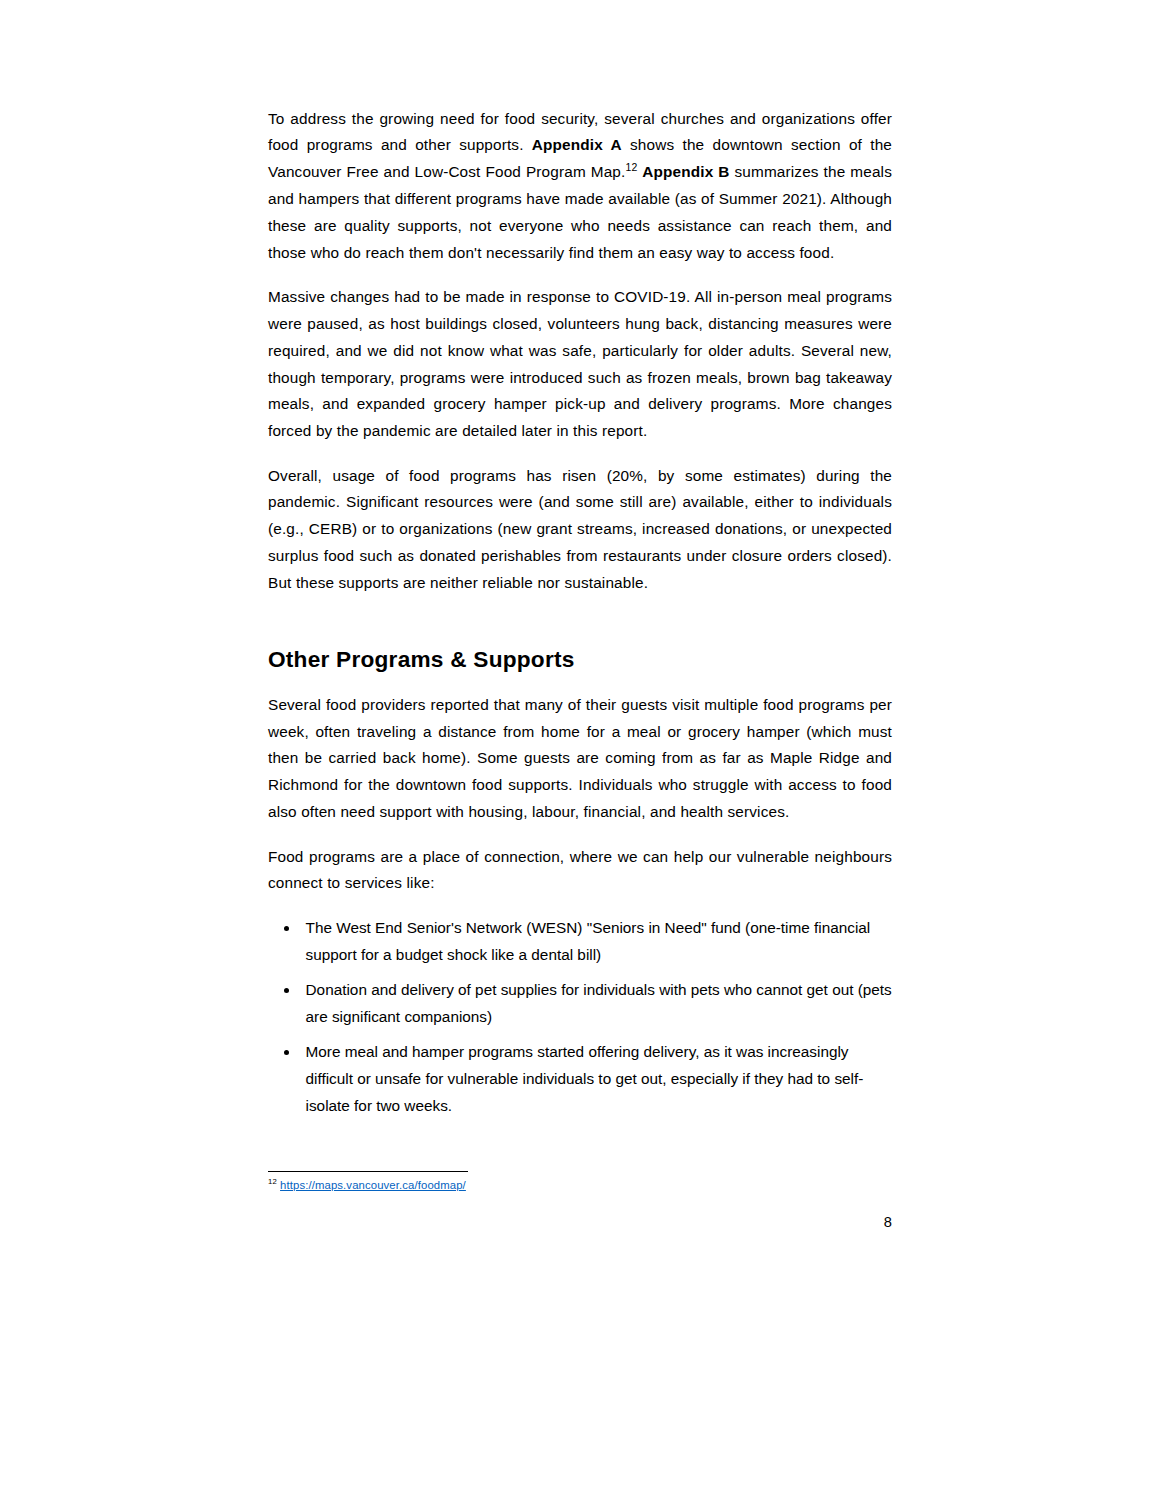To address the growing need for food security, several churches and organizations offer food programs and other supports. Appendix A shows the downtown section of the Vancouver Free and Low-Cost Food Program Map.12 Appendix B summarizes the meals and hampers that different programs have made available (as of Summer 2021). Although these are quality supports, not everyone who needs assistance can reach them, and those who do reach them don't necessarily find them an easy way to access food.
Massive changes had to be made in response to COVID-19. All in-person meal programs were paused, as host buildings closed, volunteers hung back, distancing measures were required, and we did not know what was safe, particularly for older adults. Several new, though temporary, programs were introduced such as frozen meals, brown bag takeaway meals, and expanded grocery hamper pick-up and delivery programs. More changes forced by the pandemic are detailed later in this report.
Overall, usage of food programs has risen (20%, by some estimates) during the pandemic. Significant resources were (and some still are) available, either to individuals (e.g., CERB) or to organizations (new grant streams, increased donations, or unexpected surplus food such as donated perishables from restaurants under closure orders closed). But these supports are neither reliable nor sustainable.
Other Programs & Supports
Several food providers reported that many of their guests visit multiple food programs per week, often traveling a distance from home for a meal or grocery hamper (which must then be carried back home). Some guests are coming from as far as Maple Ridge and Richmond for the downtown food supports. Individuals who struggle with access to food also often need support with housing, labour, financial, and health services.
Food programs are a place of connection, where we can help our vulnerable neighbours connect to services like:
The West End Senior's Network (WESN) "Seniors in Need" fund (one-time financial support for a budget shock like a dental bill)
Donation and delivery of pet supplies for individuals with pets who cannot get out (pets are significant companions)
More meal and hamper programs started offering delivery, as it was increasingly difficult or unsafe for vulnerable individuals to get out, especially if they had to self-isolate for two weeks.
12 https://maps.vancouver.ca/foodmap/
8